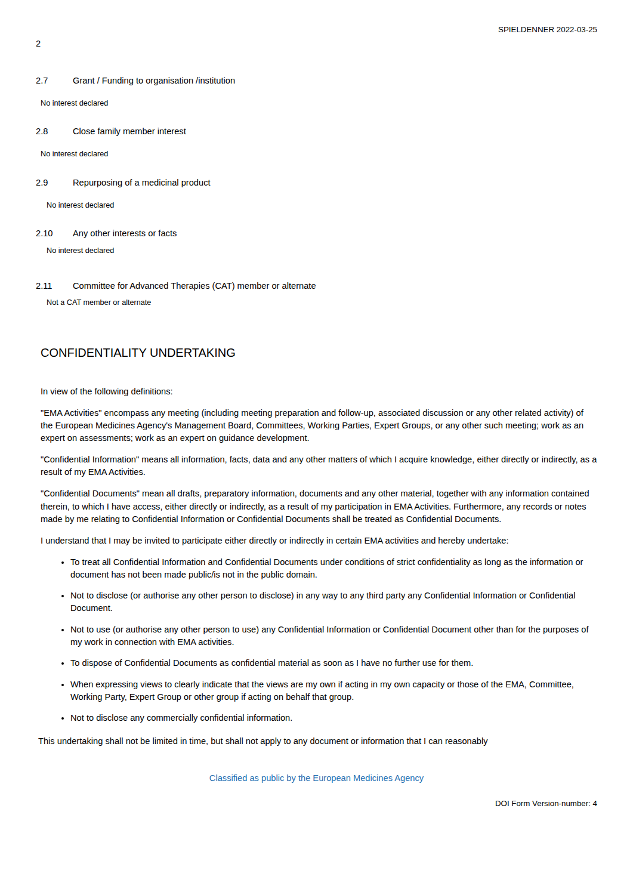SPIELDENNER 2022-03-25
2
2.7 Grant / Funding to organisation /institution
No interest declared
2.8 Close family member interest
No interest declared
2.9 Repurposing of a medicinal product
No interest declared
2.10 Any other interests or facts
No interest declared
2.11 Committee for Advanced Therapies (CAT) member or alternate
Not a CAT member or alternate
CONFIDENTIALITY UNDERTAKING
In view of the following definitions:
"EMA Activities" encompass any meeting (including meeting preparation and follow-up, associated discussion or any other related activity) of the European Medicines Agency's Management Board, Committees, Working Parties, Expert Groups, or any other such meeting; work as an expert on assessments; work as an expert on guidance development.
"Confidential Information" means all information, facts, data and any other matters of which I acquire knowledge, either directly or indirectly, as a result of my EMA Activities.
"Confidential Documents" mean all drafts, preparatory information, documents and any other material, together with any information contained therein, to which I have access, either directly or indirectly, as a result of my participation in EMA Activities. Furthermore, any records or notes made by me relating to Confidential Information or Confidential Documents shall be treated as Confidential Documents.
I understand that I may be invited to participate either directly or indirectly in certain EMA activities and hereby undertake:
To treat all Confidential Information and Confidential Documents under conditions of strict confidentiality as long as the information or document has not been made public/is not in the public domain.
Not to disclose (or authorise any other person to disclose) in any way to any third party any Confidential Information or Confidential Document.
Not to use (or authorise any other person to use) any Confidential Information or Confidential Document other than for the purposes of my work in connection with EMA activities.
To dispose of Confidential Documents as confidential material as soon as I have no further use for them.
When expressing views to clearly indicate that the views are my own if acting in my own capacity or those of the EMA, Committee, Working Party, Expert Group or other group if acting on behalf that group.
Not to disclose any commercially confidential information.
This undertaking shall not be limited in time, but shall not apply to any document or information that I can reasonably
Classified as public by the European Medicines Agency
DOI Form Version-number: 4